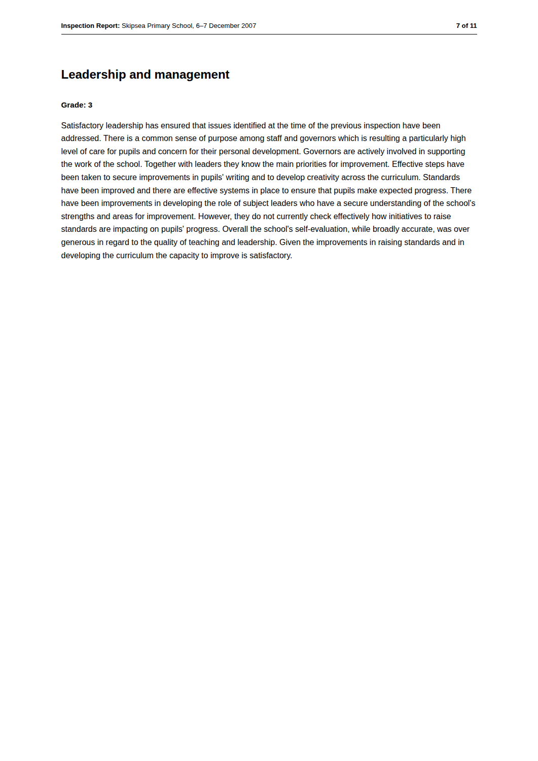Inspection Report: Skipsea Primary School, 6–7 December 2007 7 of 11
Leadership and management
Grade: 3
Satisfactory leadership has ensured that issues identified at the time of the previous inspection have been addressed. There is a common sense of purpose among staff and governors which is resulting a particularly high level of care for pupils and concern for their personal development. Governors are actively involved in supporting the work of the school. Together with leaders they know the main priorities for improvement. Effective steps have been taken to secure improvements in pupils' writing and to develop creativity across the curriculum. Standards have been improved and there are effective systems in place to ensure that pupils make expected progress. There have been improvements in developing the role of subject leaders who have a secure understanding of the school's strengths and areas for improvement. However, they do not currently check effectively how initiatives to raise standards are impacting on pupils' progress. Overall the school's self-evaluation, while broadly accurate, was over generous in regard to the quality of teaching and leadership. Given the improvements in raising standards and in developing the curriculum the capacity to improve is satisfactory.